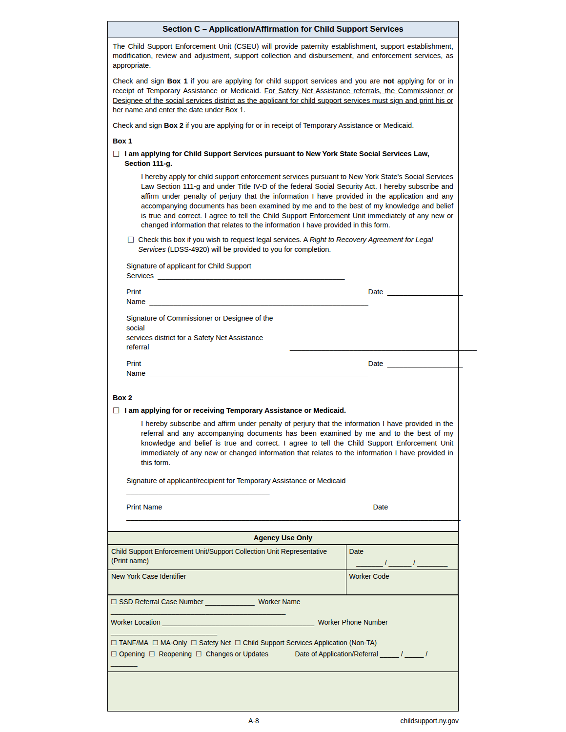Section C – Application/Affirmation for Child Support Services
The Child Support Enforcement Unit (CSEU) will provide paternity establishment, support establishment, modification, review and adjustment, support collection and disbursement, and enforcement services, as appropriate.
Check and sign Box 1 if you are applying for child support services and you are not applying for or in receipt of Temporary Assistance or Medicaid. For Safety Net Assistance referrals, the Commissioner or Designee of the social services district as the applicant for child support services must sign and print his or her name and enter the date under Box 1.
Check and sign Box 2 if you are applying for or in receipt of Temporary Assistance or Medicaid.
Box 1
☐ I am applying for Child Support Services pursuant to New York State Social Services Law, Section 111-g.
I hereby apply for child support enforcement services pursuant to New York State's Social Services Law Section 111-g and under Title IV-D of the federal Social Security Act. I hereby subscribe and affirm under penalty of perjury that the information I have provided in the application and any accompanying documents has been examined by me and to the best of my knowledge and belief is true and correct. I agree to tell the Child Support Enforcement Unit immediately of any new or changed information that relates to the information I have provided in this form.
☐ Check this box if you wish to request legal services. A Right to Recovery Agreement for Legal Services (LDSS-4920) will be provided to you for completion.
Signature of applicant for Child Support Services _______________________________________________
Print Name _______________________________________________________ Date ___________________
Signature of Commissioner or Designee of the social
services district for a Safety Net Assistance referral
_______________________________________________
Print Name _______________________________________________________ Date ___________________
Box 2
☐ I am applying for or receiving Temporary Assistance or Medicaid.
I hereby subscribe and affirm under penalty of perjury that the information I have provided in the referral and any accompanying documents has been examined by me and to the best of my knowledge and belief is true and correct. I agree to tell the Child Support Enforcement Unit immediately of any new or changed information that relates to the information I have provided in this form.
Signature of applicant/recipient for Temporary Assistance or Medicaid ____________________________________
Print Name ______________________________________________________________ Date ______________________
Agency Use Only
| Child Support Enforcement Unit/Support Collection Unit Representative (Print name) | Date _______ / ______ / ________ |
| New York Case Identifier | Worker Code |
☐ SSD Referral Case Number _____________ Worker Name ______________________________________________
Worker Location ________________________________________ Worker Phone Number ____________________________
☐ TANF/MA ☐ MA-Only ☐ Safety Net ☐ Child Support Services Application (Non-TA)
☐ Opening ☐ Reopening ☐ Changes or Updates Date of Application/Referral _____ / _____ / _______
A-8 childsupport.ny.gov